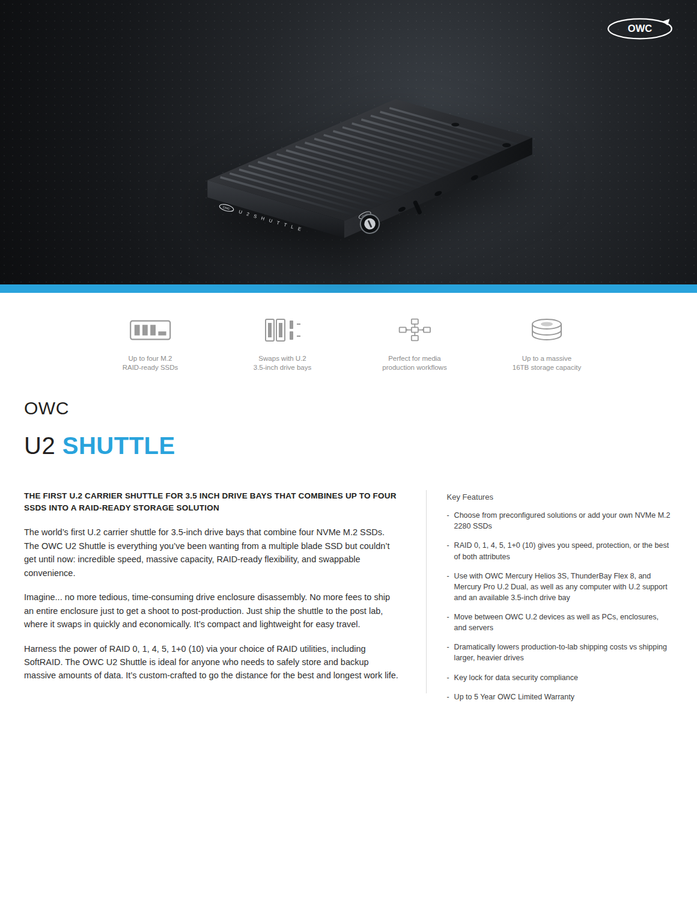OWC
OWC U 2 S H U T T L E OWC
Up to four M.2
RAID-ready SSDs
Swaps with U.2
3.5-inch drive bays
Perfect for media
production workflows
Up to a massive
16TB storage capacity
OWC
U2 SHUTTLE
The first U.2 carrier shuttle for 3.5 inch drive bays that combines up to four SSDs into a RAID-ready storage solution
The world’s first U.2 carrier shuttle for 3.5-inch drive bays that combine four NVMe M.2 SSDs. The OWC U2 Shuttle is everything you’ve been wanting from a multiple blade SSD but couldn’t get until now: incredible speed, massive capacity, RAID-ready flexibility, and swappable convenience.
Imagine... no more tedious, time-consuming drive enclosure disassembly. No more fees to ship an entire enclosure just to get a shoot to post-production. Just ship the shuttle to the post lab, where it swaps in quickly and economically. It’s compact and lightweight for easy travel.
Harness the power of RAID 0, 1, 4, 5, 1+0 (10) via your choice of RAID utilities, including SoftRAID. The OWC U2 Shuttle is ideal for anyone who needs to safely store and backup massive amounts of data. It’s custom-crafted to go the distance for the best and longest work life.
Key Features
Choose from preconfigured solutions or add your own NVMe M.2 2280 SSDs
RAID 0, 1, 4, 5, 1+0 (10) gives you speed, protection, or the best of both attributes
Use with OWC Mercury Helios 3S, ThunderBay Flex 8, and Mercury Pro U.2 Dual, as well as any computer with U.2 support and an available 3.5-inch drive bay
Move between OWC U.2 devices as well as PCs, enclosures, and servers
Dramatically lowers production-to-lab shipping costs vs shipping larger, heavier drives
Key lock for data security compliance
Up to 5 Year OWC Limited Warranty